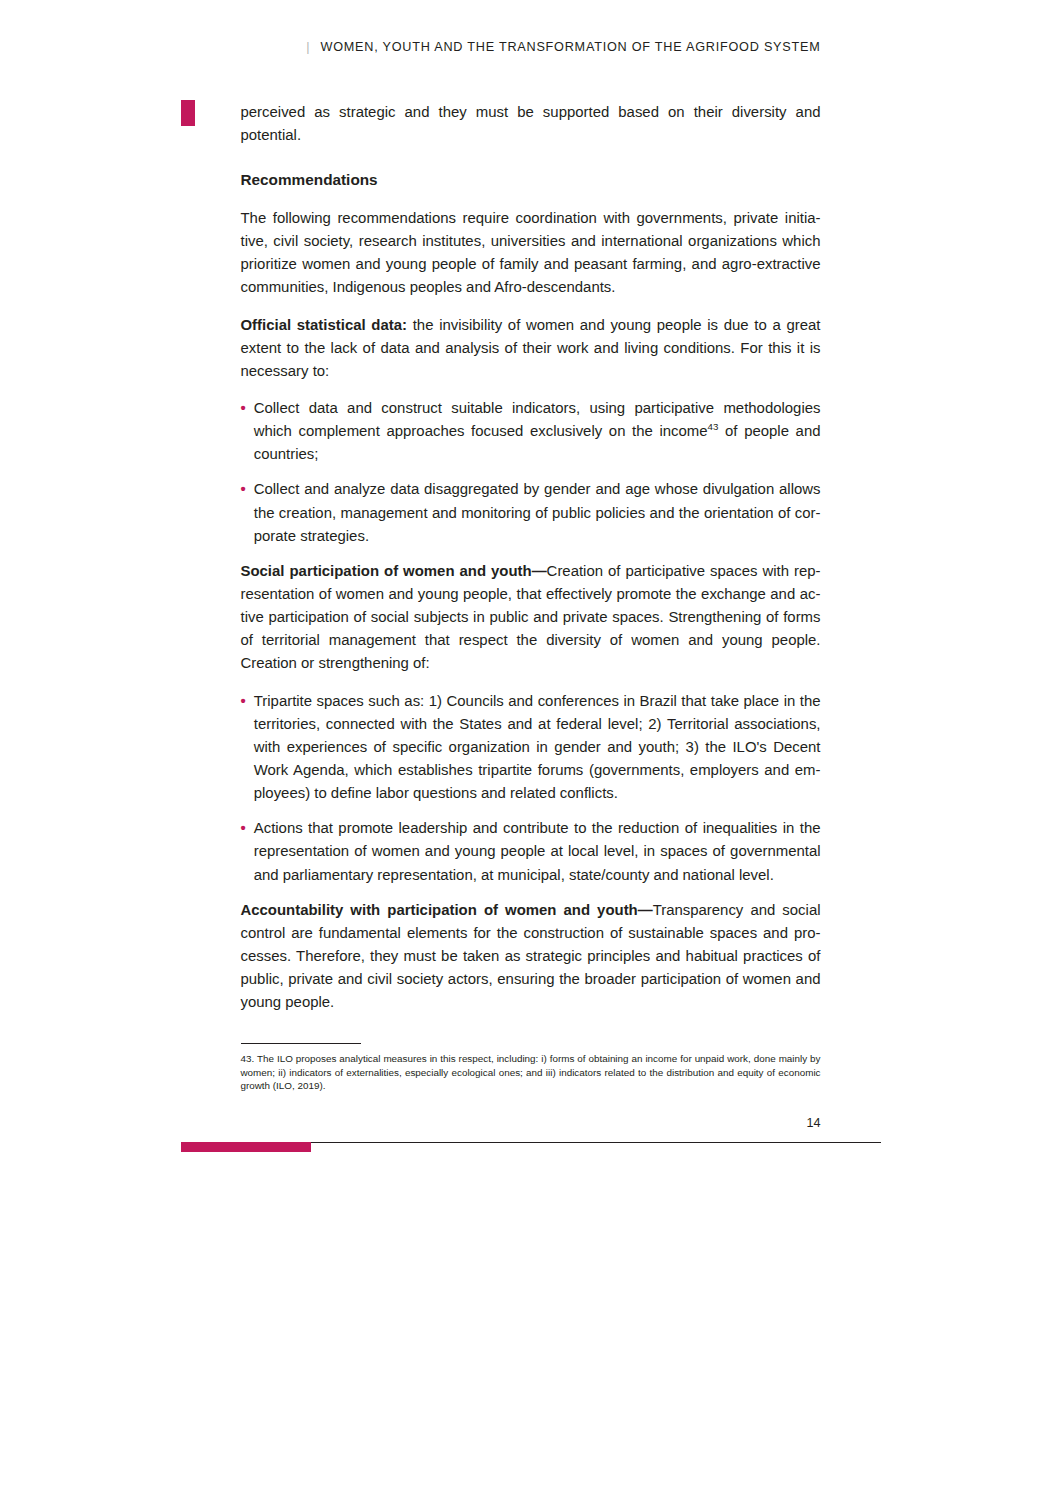| WOMEN, YOUTH AND THE TRANSFORMATION OF THE AGRIFOOD SYSTEM
perceived as strategic and they must be supported based on their diversity and potential.
Recommendations
The following recommendations require coordination with governments, private initiative, civil society, research institutes, universities and international organizations which prioritize women and young people of family and peasant farming, and agro-extractive communities, Indigenous peoples and Afro-descendants.
Official statistical data: the invisibility of women and young people is due to a great extent to the lack of data and analysis of their work and living conditions. For this it is necessary to:
• Collect data and construct suitable indicators, using participative methodologies which complement approaches focused exclusively on the income43 of people and countries;
• Collect and analyze data disaggregated by gender and age whose divulgation allows the creation, management and monitoring of public policies and the orientation of corporate strategies.
Social participation of women and youth—Creation of participative spaces with representation of women and young people, that effectively promote the exchange and active participation of social subjects in public and private spaces. Strengthening of forms of territorial management that respect the diversity of women and young people. Creation or strengthening of:
• Tripartite spaces such as: 1) Councils and conferences in Brazil that take place in the territories, connected with the States and at federal level; 2) Territorial associations, with experiences of specific organization in gender and youth; 3) the ILO's Decent Work Agenda, which establishes tripartite forums (governments, employers and employees) to define labor questions and related conflicts.
• Actions that promote leadership and contribute to the reduction of inequalities in the representation of women and young people at local level, in spaces of governmental and parliamentary representation, at municipal, state/county and national level.
Accountability with participation of women and youth—Transparency and social control are fundamental elements for the construction of sustainable spaces and processes. Therefore, they must be taken as strategic principles and habitual practices of public, private and civil society actors, ensuring the broader participation of women and young people.
43. The ILO proposes analytical measures in this respect, including: i) forms of obtaining an income for unpaid work, done mainly by women; ii) indicators of externalities, especially ecological ones; and iii) indicators related to the distribution and equity of economic growth (ILO, 2019).
14